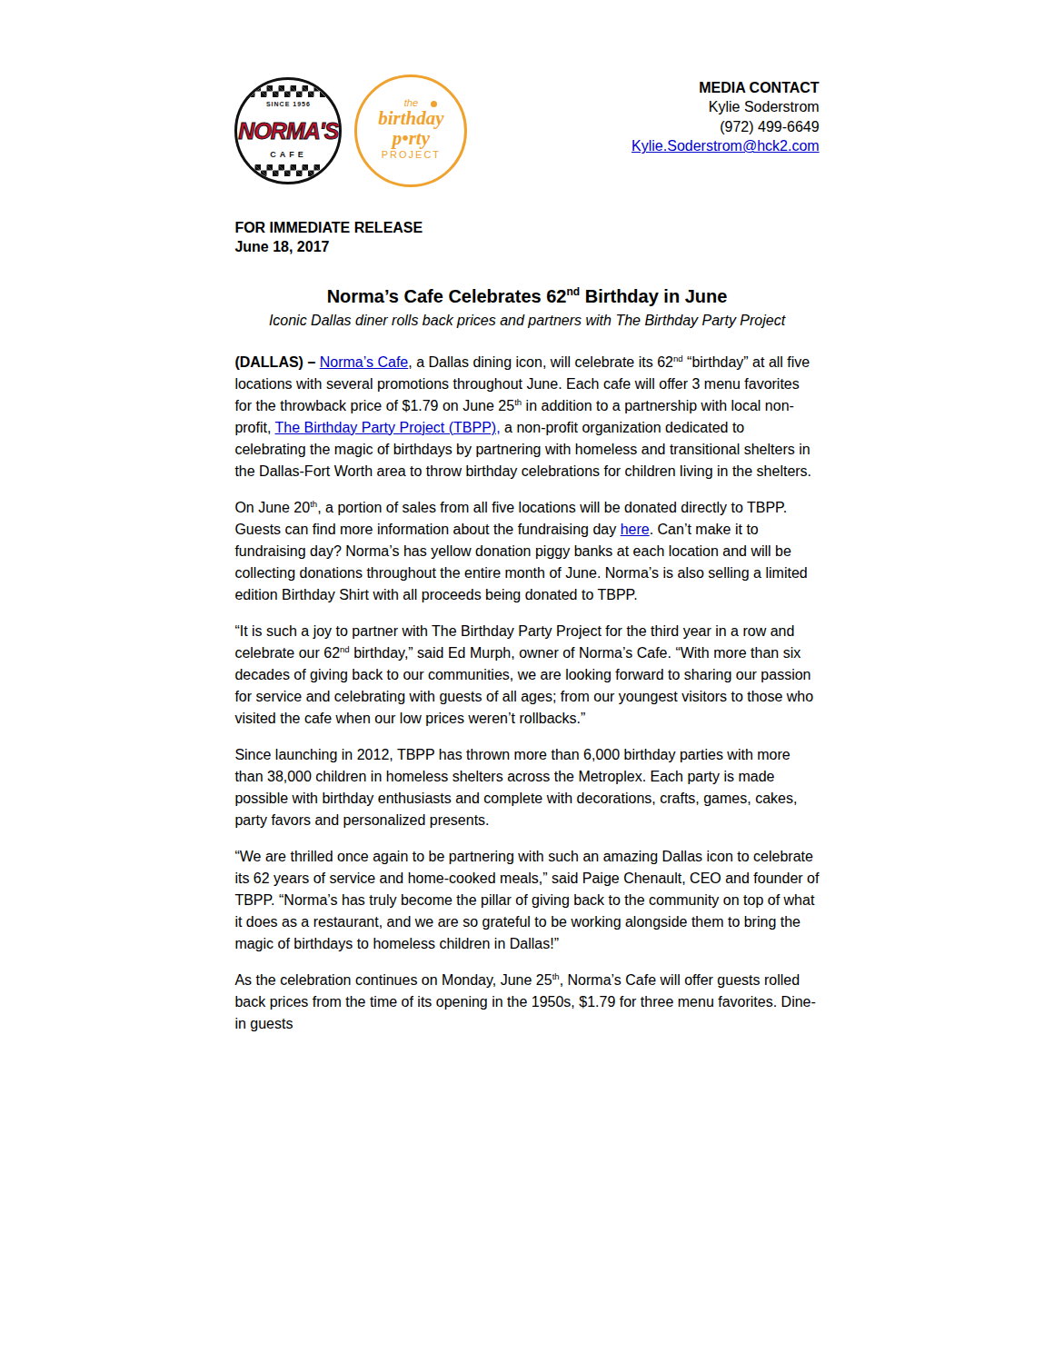SINCE 1956
NORMA'S
CAFE
the
birthday
p•rty
PROJECT
MEDIA CONTACT
Kylie Soderstrom
(972) 499-6649
Kylie.Soderstrom@hck2.com
FOR IMMEDIATE RELEASE
June 18, 2017
Norma’s Cafe Celebrates 62nd Birthday in June
Iconic Dallas diner rolls back prices and partners with The Birthday Party Project
(DALLAS) – Norma’s Cafe, a Dallas dining icon, will celebrate its 62nd “birthday” at all five locations with several promotions throughout June. Each cafe will offer 3 menu favorites for the throwback price of $1.79 on June 25th in addition to a partnership with local non-profit, The Birthday Party Project (TBPP), a non-profit organization dedicated to celebrating the magic of birthdays by partnering with homeless and transitional shelters in the Dallas-Fort Worth area to throw birthday celebrations for children living in the shelters.
On June 20th, a portion of sales from all five locations will be donated directly to TBPP. Guests can find more information about the fundraising day here. Can’t make it to fundraising day? Norma’s has yellow donation piggy banks at each location and will be collecting donations throughout the entire month of June. Norma’s is also selling a limited edition Birthday Shirt with all proceeds being donated to TBPP.
“It is such a joy to partner with The Birthday Party Project for the third year in a row and celebrate our 62nd birthday,” said Ed Murph, owner of Norma’s Cafe. “With more than six decades of giving back to our communities, we are looking forward to sharing our passion for service and celebrating with guests of all ages; from our youngest visitors to those who visited the cafe when our low prices weren’t rollbacks.”
Since launching in 2012, TBPP has thrown more than 6,000 birthday parties with more than 38,000 children in homeless shelters across the Metroplex. Each party is made possible with birthday enthusiasts and complete with decorations, crafts, games, cakes, party favors and personalized presents.
“We are thrilled once again to be partnering with such an amazing Dallas icon to celebrate its 62 years of service and home-cooked meals,” said Paige Chenault, CEO and founder of TBPP. “Norma’s has truly become the pillar of giving back to the community on top of what it does as a restaurant, and we are so grateful to be working alongside them to bring the magic of birthdays to homeless children in Dallas!”
As the celebration continues on Monday, June 25th, Norma’s Cafe will offer guests rolled back prices from the time of its opening in the 1950s, $1.79 for three menu favorites. Dine-in guests